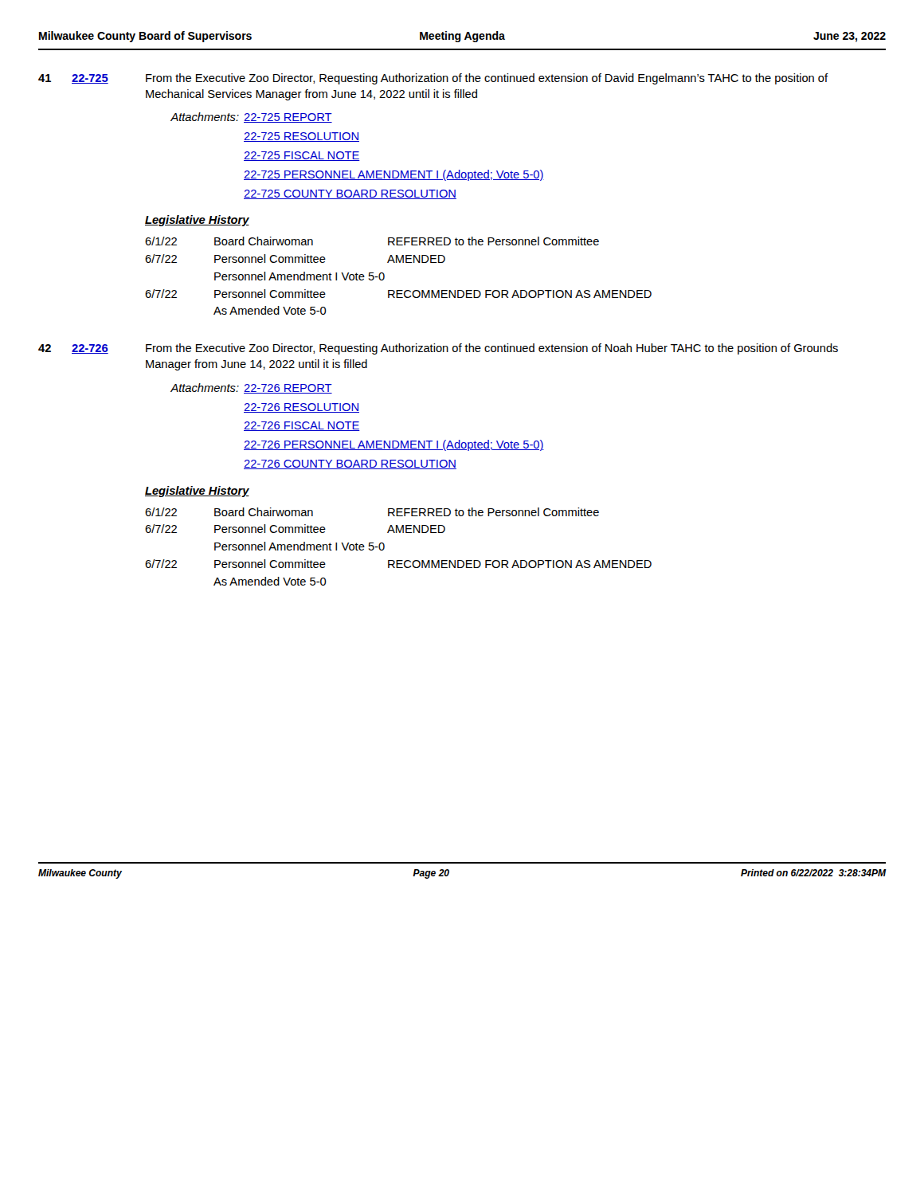Milwaukee County Board of Supervisors
Meeting Agenda
June 23, 2022
41
22-725
From the Executive Zoo Director, Requesting Authorization of the continued extension of David Engelmann’s TAHC to the position of Mechanical Services Manager from June 14, 2022 until it is filled
Attachments:
22-725 REPORT
22-725 RESOLUTION
22-725 FISCAL NOTE
22-725 PERSONNEL AMENDMENT I (Adopted; Vote 5-0)
22-725 COUNTY BOARD RESOLUTION
Legislative History
| 6/1/22 | Board Chairwoman | REFERRED to the Personnel Committee |
| 6/7/22 | Personnel Committee | AMENDED |
| | Personnel Amendment I Vote 5-0 |
| 6/7/22 | Personnel Committee | RECOMMENDED FOR ADOPTION AS AMENDED |
| | As Amended Vote 5-0 |
42
22-726
From the Executive Zoo Director, Requesting Authorization of the continued extension of Noah Huber TAHC to the position of Grounds Manager from June 14, 2022 until it is filled
Attachments:
22-726 REPORT
22-726 RESOLUTION
22-726 FISCAL NOTE
22-726 PERSONNEL AMENDMENT I (Adopted; Vote 5-0)
22-726 COUNTY BOARD RESOLUTION
Legislative History
| 6/1/22 | Board Chairwoman | REFERRED to the Personnel Committee |
| 6/7/22 | Personnel Committee | AMENDED |
| | Personnel Amendment I Vote 5-0 |
| 6/7/22 | Personnel Committee | RECOMMENDED FOR ADOPTION AS AMENDED |
| | As Amended Vote 5-0 |
Milwaukee County
Page 20
Printed on 6/22/2022 3:28:34PM